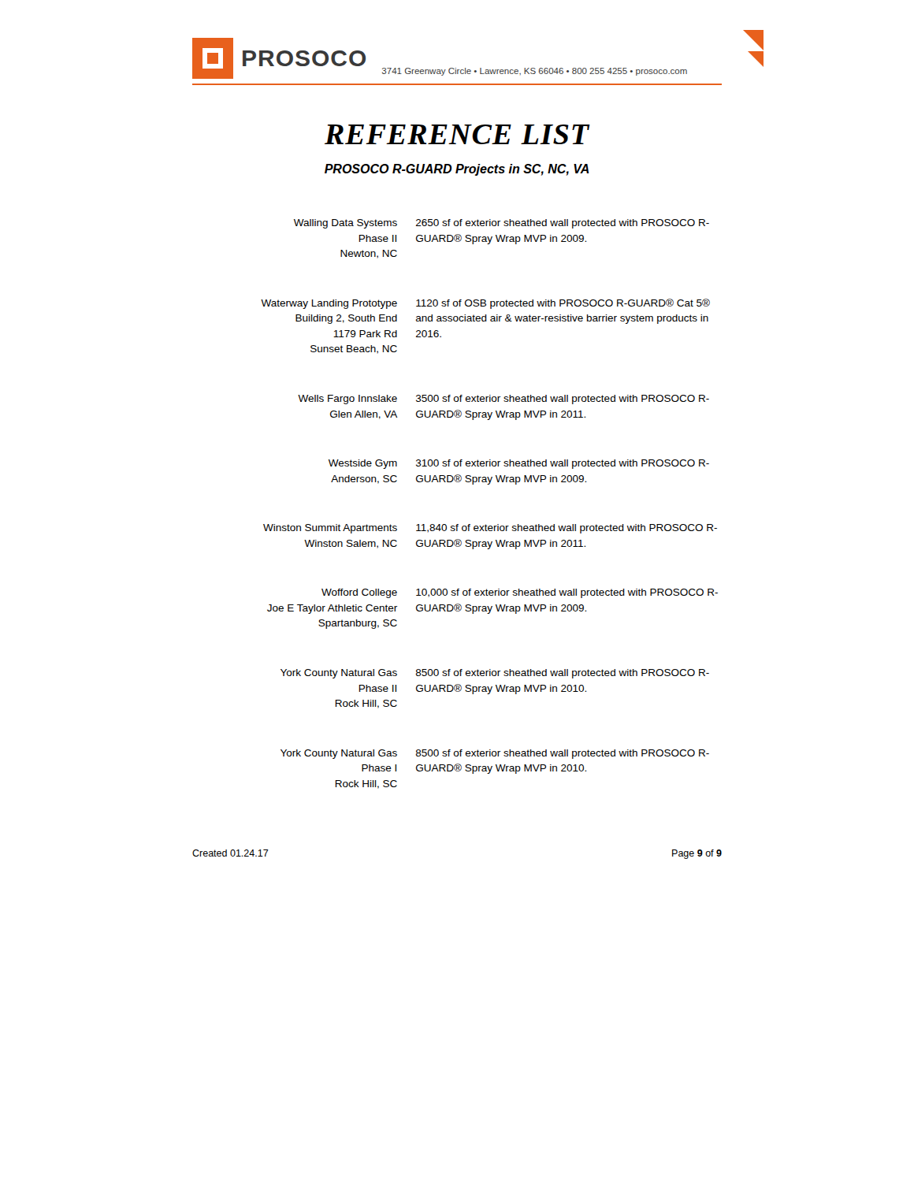PROSOCO
3741 Greenway Circle • Lawrence, KS 66046 • 800 255 4255 • prosoco.com
REFERENCE LIST
PROSOCO R-GUARD Projects in SC, NC, VA
| Walling Data Systems Phase II Newton, NC | 2650 sf of exterior sheathed wall protected with PROSOCO R-GUARD® Spray Wrap MVP in 2009. |
| Waterway Landing Prototype Building 2, South End 1179 Park Rd Sunset Beach, NC | 1120 sf of OSB protected with PROSOCO R-GUARD® Cat 5® and associated air & water-resistive barrier system products in 2016. |
| Wells Fargo Innslake Glen Allen, VA | 3500 sf of exterior sheathed wall protected with PROSOCO R-GUARD® Spray Wrap MVP in 2011. |
| Westside Gym Anderson, SC | 3100 sf of exterior sheathed wall protected with PROSOCO R-GUARD® Spray Wrap MVP in 2009. |
| Winston Summit Apartments Winston Salem, NC | 11,840 sf of exterior sheathed wall protected with PROSOCO R-GUARD® Spray Wrap MVP in 2011. |
| Wofford College Joe E Taylor Athletic Center Spartanburg, SC | 10,000 sf of exterior sheathed wall protected with PROSOCO R-GUARD® Spray Wrap MVP in 2009. |
| York County Natural Gas Phase II Rock Hill, SC | 8500 sf of exterior sheathed wall protected with PROSOCO R-GUARD® Spray Wrap MVP in 2010. |
| York County Natural Gas Phase I Rock Hill, SC | 8500 sf of exterior sheathed wall protected with PROSOCO R-GUARD® Spray Wrap MVP in 2010. |
Created 01.24.17
Page 9 of 9